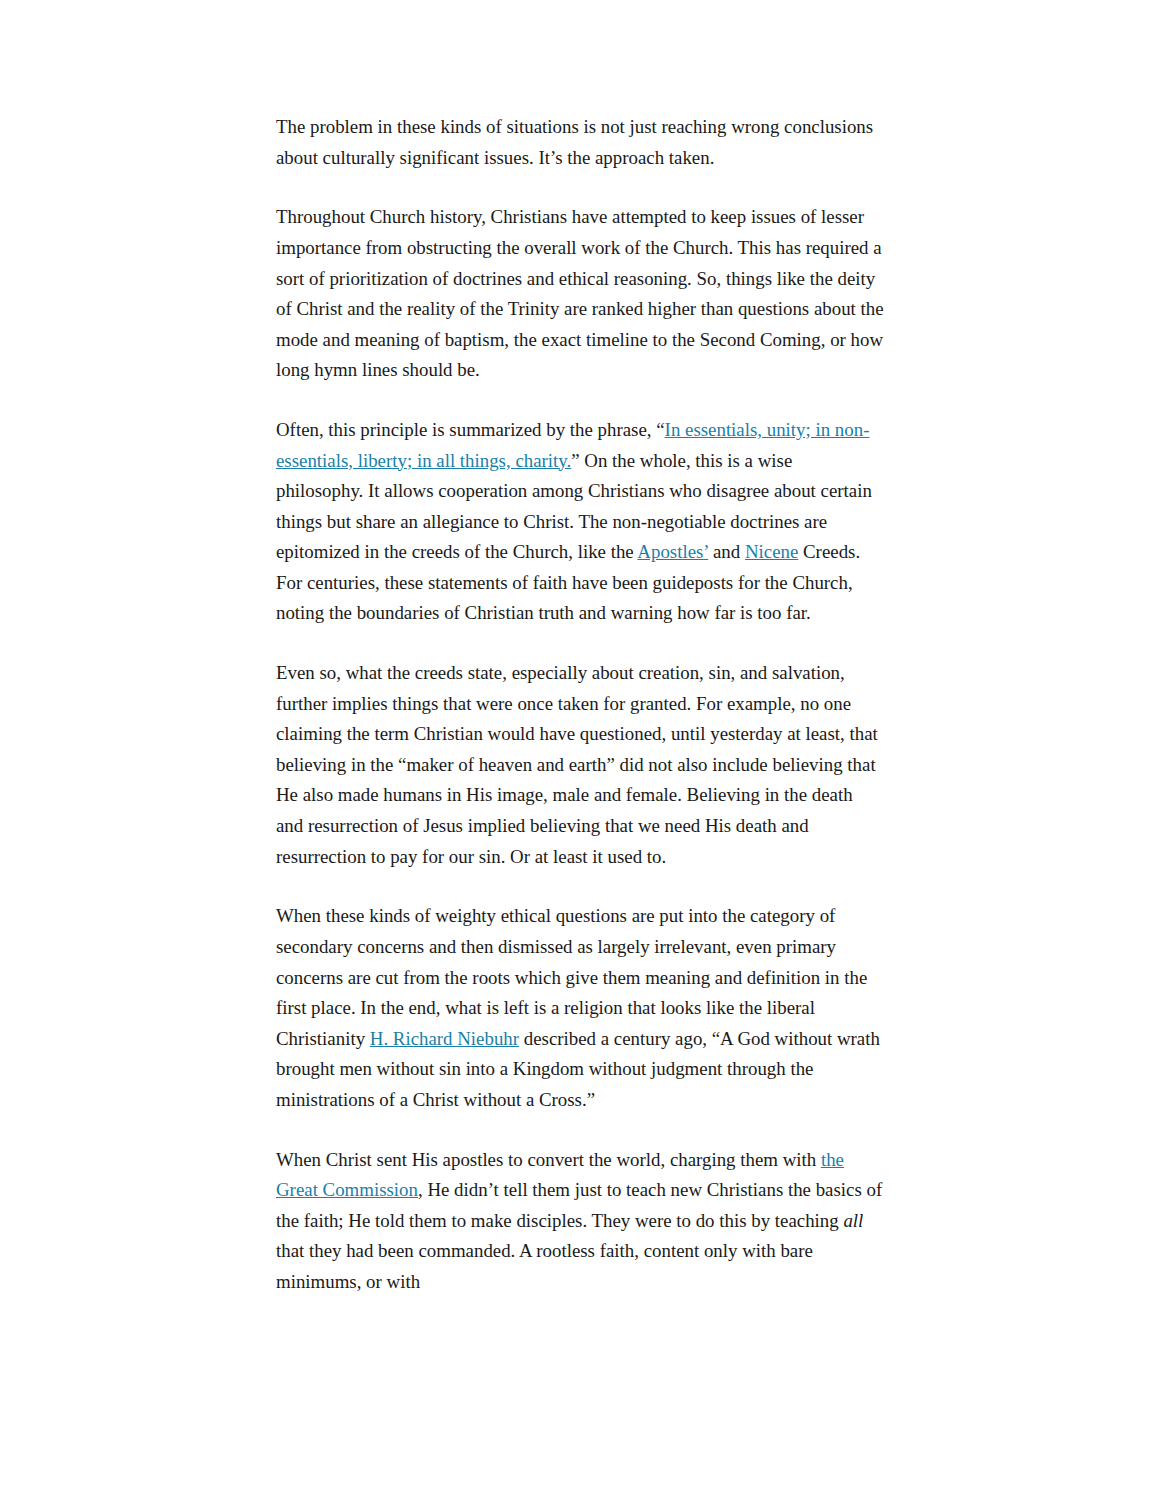The problem in these kinds of situations is not just reaching wrong conclusions about culturally significant issues. It’s the approach taken.
Throughout Church history, Christians have attempted to keep issues of lesser importance from obstructing the overall work of the Church. This has required a sort of prioritization of doctrines and ethical reasoning. So, things like the deity of Christ and the reality of the Trinity are ranked higher than questions about the mode and meaning of baptism, the exact timeline to the Second Coming, or how long hymn lines should be.
Often, this principle is summarized by the phrase, “In essentials, unity; in non-essentials, liberty; in all things, charity.” On the whole, this is a wise philosophy. It allows cooperation among Christians who disagree about certain things but share an allegiance to Christ. The non-negotiable doctrines are epitomized in the creeds of the Church, like the Apostles’ and Nicene Creeds. For centuries, these statements of faith have been guideposts for the Church, noting the boundaries of Christian truth and warning how far is too far.
Even so, what the creeds state, especially about creation, sin, and salvation, further implies things that were once taken for granted. For example, no one claiming the term Christian would have questioned, until yesterday at least, that believing in the “maker of heaven and earth” did not also include believing that He also made humans in His image, male and female. Believing in the death and resurrection of Jesus implied believing that we need His death and resurrection to pay for our sin. Or at least it used to.
When these kinds of weighty ethical questions are put into the category of secondary concerns and then dismissed as largely irrelevant, even primary concerns are cut from the roots which give them meaning and definition in the first place. In the end, what is left is a religion that looks like the liberal Christianity H. Richard Niebuhr described a century ago, “A God without wrath brought men without sin into a Kingdom without judgment through the ministrations of a Christ without a Cross.”
When Christ sent His apostles to convert the world, charging them with the Great Commission, He didn’t tell them just to teach new Christians the basics of the faith; He told them to make disciples. They were to do this by teaching all that they had been commanded. A rootless faith, content only with bare minimums, or with